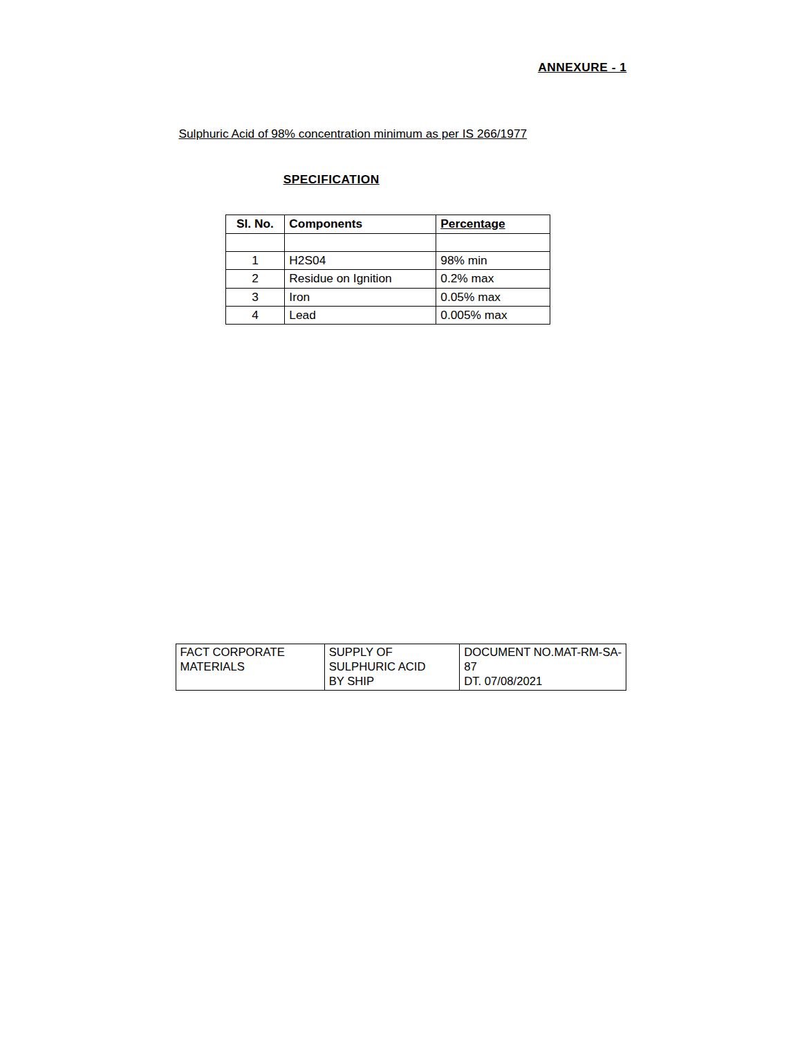ANNEXURE - 1
Sulphuric Acid of 98% concentration minimum as per IS 266/1977
SPECIFICATION
| Sl. No. | Components | Percentage |
| 1 | H2S04 | 98% min |
| 2 | Residue on Ignition | 0.2% max |
| 3 | Iron | 0.05% max |
| 4 | Lead | 0.005% max |
| FACT CORPORATE MATERIALS | SUPPLY OF SULPHURIC ACID BY SHIP | DOCUMENT NO.MAT-RM-SA-87 DT. 07/08/2021 |